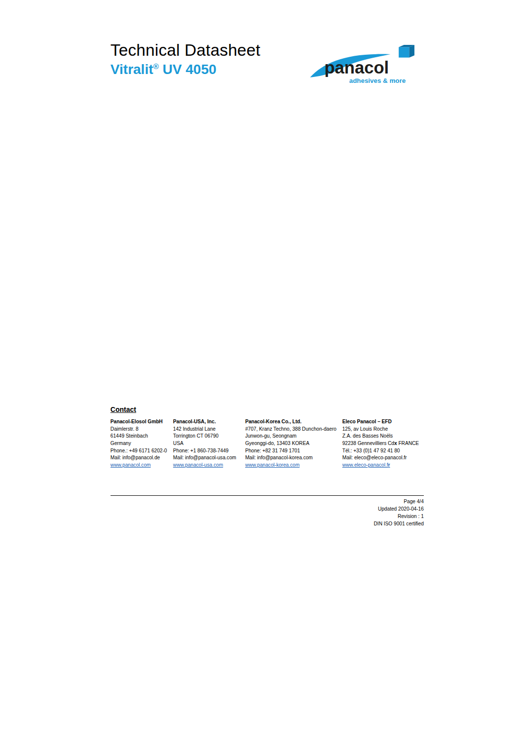Technical Datasheet
Vitralit® UV 4050
Panacol – adhesives & more panacol adhesives & more
Contact
| Panacol-Elosol GmbH | Panacol-USA, Inc. | Panacol-Korea Co., Ltd. | Eleco Panacol – EFD |
| Daimlerstr. 8 | 142 Industrial Lane | #707, Kranz Techno, 388 Dunchon-daero | 125, av Louis Roche |
| 61449 Steinbach | Torrington CT 06790 | Junwon-gu, Seongnam | Z.A. des Basses Noëls |
| Germany | USA | Gyeonggi-do, 13403 KOREA | 92238 Gennevilliers Cd x FRANCE |
| Phone.: +49 6171 6202-0 | Phone: +1 860-738-7449 | Phone: +82 31 749 1701 | Tél.: +33 (0)1 47 92 41 80 |
| Mail: info@panacol.de | Mail: info@panacol-usa.com | Mail: info@panacol-korea.com | Mail: eleco@eleco-panacol.fr |
| www.panacol.com | www.panacol-usa.com | www.panacol-korea.com | www.eleco-panacol.f r |
Page 4/4
Updated 2020-04-16
Revision : 1
DIN ISO 9001 certified